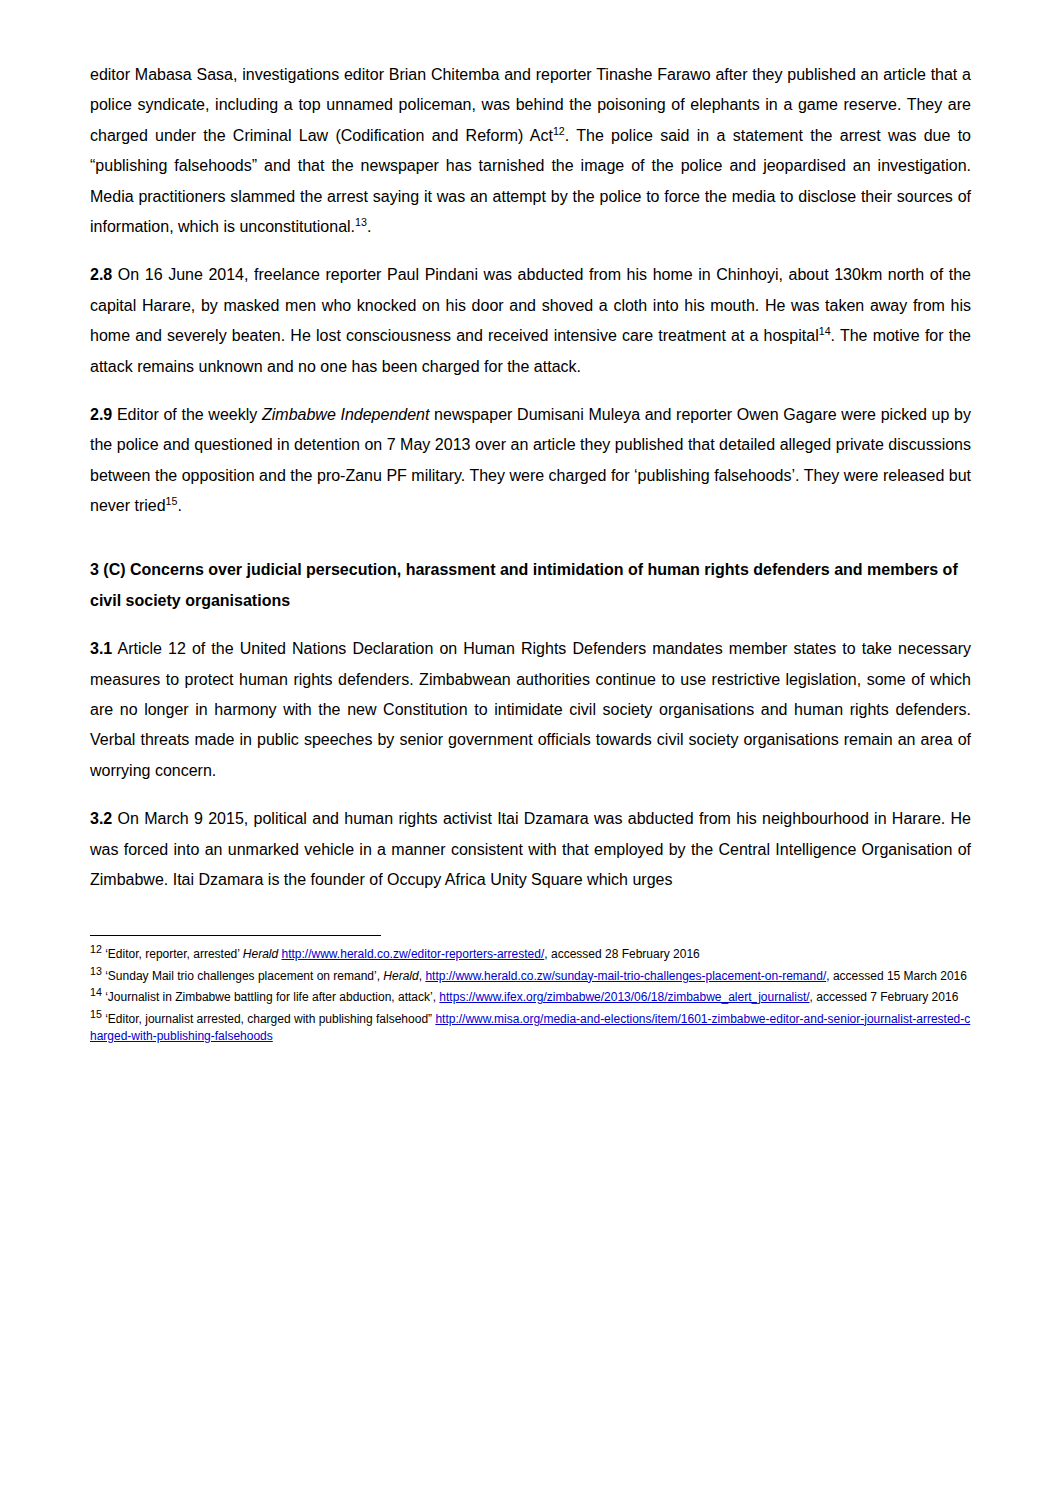editor Mabasa Sasa, investigations editor Brian Chitemba and reporter Tinashe Farawo after they published an article that a police syndicate, including a top unnamed policeman, was behind the poisoning of elephants in a game reserve. They are charged under the Criminal Law (Codification and Reform) Act12. The police said in a statement the arrest was due to “publishing falsehoods” and that the newspaper has tarnished the image of the police and jeopardised an investigation. Media practitioners slammed the arrest saying it was an attempt by the police to force the media to disclose their sources of information, which is unconstitutional.13.
2.8 On 16 June 2014, freelance reporter Paul Pindani was abducted from his home in Chinhoyi, about 130km north of the capital Harare, by masked men who knocked on his door and shoved a cloth into his mouth. He was taken away from his home and severely beaten. He lost consciousness and received intensive care treatment at a hospital14. The motive for the attack remains unknown and no one has been charged for the attack.
2.9 Editor of the weekly Zimbabwe Independent newspaper Dumisani Muleya and reporter Owen Gagare were picked up by the police and questioned in detention on 7 May 2013 over an article they published that detailed alleged private discussions between the opposition and the pro-Zanu PF military. They were charged for ‘publishing falsehoods’. They were released but never tried15.
3 (C) Concerns over judicial persecution, harassment and intimidation of human rights defenders and members of civil society organisations
3.1 Article 12 of the United Nations Declaration on Human Rights Defenders mandates member states to take necessary measures to protect human rights defenders. Zimbabwean authorities continue to use restrictive legislation, some of which are no longer in harmony with the new Constitution to intimidate civil society organisations and human rights defenders. Verbal threats made in public speeches by senior government officials towards civil society organisations remain an area of worrying concern.
3.2 On March 9 2015, political and human rights activist Itai Dzamara was abducted from his neighbourhood in Harare. He was forced into an unmarked vehicle in a manner consistent with that employed by the Central Intelligence Organisation of Zimbabwe. Itai Dzamara is the founder of Occupy Africa Unity Square which urges
12 ‘Editor, reporter, arrested’ Herald http://www.herald.co.zw/editor-reporters-arrested/, accessed 28 February 2016
13 ‘Sunday Mail trio challenges placement on remand’, Herald, http://www.herald.co.zw/sunday-mail-trio-challenges-placement-on-remand/, accessed 15 March 2016
14 ‘Journalist in Zimbabwe battling for life after abduction, attack’, https://www.ifex.org/zimbabwe/2013/06/18/zimbabwe_alert_journalist/, accessed 7 February 2016
15 ‘Editor, journalist arrested, charged with publishing falsehood” http://www.misa.org/media-and-elections/item/1601-zimbabwe-editor-and-senior-journalist-arrested-charged-with-publishing-falsehoods